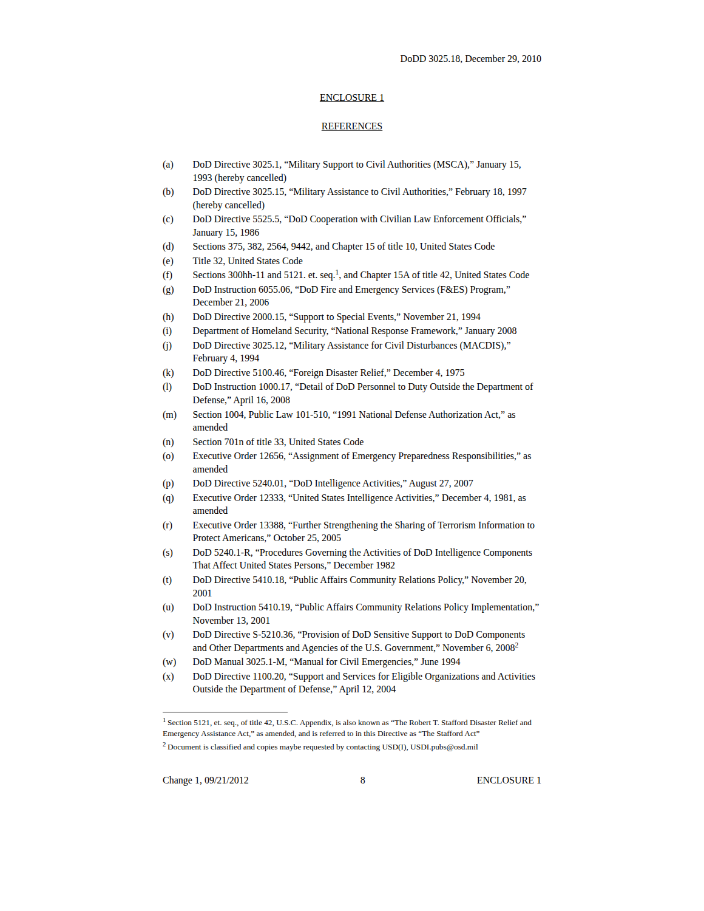DoDD 3025.18, December 29, 2010
ENCLOSURE 1
REFERENCES
(a) DoD Directive 3025.1, “Military Support to Civil Authorities (MSCA),” January 15, 1993 (hereby cancelled)
(b) DoD Directive 3025.15, “Military Assistance to Civil Authorities,” February 18, 1997 (hereby cancelled)
(c) DoD Directive 5525.5, “DoD Cooperation with Civilian Law Enforcement Officials,” January 15, 1986
(d) Sections 375, 382, 2564, 9442, and Chapter 15 of title 10, United States Code
(e) Title 32, United States Code
(f) Sections 300hh-11 and 5121. et. seq.1, and Chapter 15A of title 42, United States Code
(g) DoD Instruction 6055.06, “DoD Fire and Emergency Services (F&ES) Program,” December 21, 2006
(h) DoD Directive 2000.15, “Support to Special Events,” November 21, 1994
(i) Department of Homeland Security, “National Response Framework,” January 2008
(j) DoD Directive 3025.12, “Military Assistance for Civil Disturbances (MACDIS),” February 4, 1994
(k) DoD Directive 5100.46, “Foreign Disaster Relief,” December 4, 1975
(l) DoD Instruction 1000.17, “Detail of DoD Personnel to Duty Outside the Department of Defense,” April 16, 2008
(m) Section 1004, Public Law 101-510, “1991 National Defense Authorization Act,” as amended
(n) Section 701n of title 33, United States Code
(o) Executive Order 12656, “Assignment of Emergency Preparedness Responsibilities,” as amended
(p) DoD Directive 5240.01, “DoD Intelligence Activities,” August 27, 2007
(q) Executive Order 12333, “United States Intelligence Activities,” December 4, 1981, as amended
(r) Executive Order 13388, “Further Strengthening the Sharing of Terrorism Information to Protect Americans,” October 25, 2005
(s) DoD 5240.1-R, “Procedures Governing the Activities of DoD Intelligence Components That Affect United States Persons,” December 1982
(t) DoD Directive 5410.18, “Public Affairs Community Relations Policy,” November 20, 2001
(u) DoD Instruction 5410.19, “Public Affairs Community Relations Policy Implementation,” November 13, 2001
(v) DoD Directive S-5210.36, “Provision of DoD Sensitive Support to DoD Components and Other Departments and Agencies of the U.S. Government,” November 6, 20082
(w) DoD Manual 3025.1-M, “Manual for Civil Emergencies,” June 1994
(x) DoD Directive 1100.20, “Support and Services for Eligible Organizations and Activities Outside the Department of Defense,” April 12, 2004
1 Section 5121, et. seq., of title 42, U.S.C. Appendix, is also known as “The Robert T. Stafford Disaster Relief and Emergency Assistance Act,” as amended, and is referred to in this Directive as “The Stafford Act”
2 Document is classified and copies maybe requested by contacting USD(I), USDI.pubs@osd.mil
Change 1, 09/21/2012 8 ENCLOSURE 1